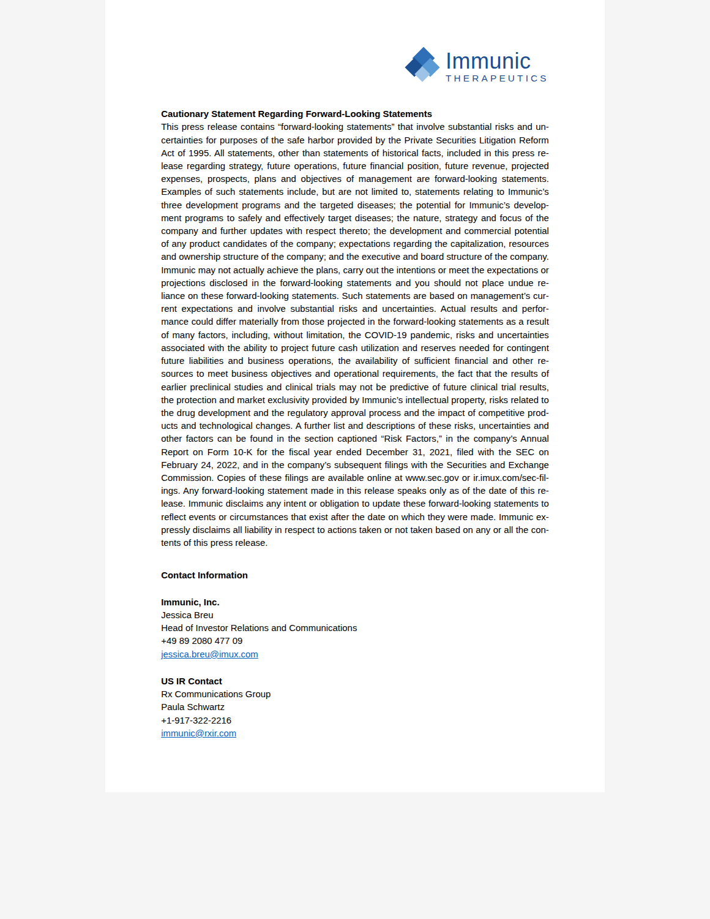Immunic
THERAPEUTICS
Cautionary Statement Regarding Forward-Looking Statements
This press release contains “forward-looking statements” that involve substantial risks and uncertainties for purposes of the safe harbor provided by the Private Securities Litigation Reform Act of 1995. All statements, other than statements of historical facts, included in this press release regarding strategy, future operations, future financial position, future revenue, projected expenses, prospects, plans and objectives of management are forward-looking statements. Examples of such statements include, but are not limited to, statements relating to Immunic’s three development programs and the targeted diseases; the potential for Immunic’s development programs to safely and effectively target diseases; the nature, strategy and focus of the company and further updates with respect thereto; the development and commercial potential of any product candidates of the company; expectations regarding the capitalization, resources and ownership structure of the company; and the executive and board structure of the company. Immunic may not actually achieve the plans, carry out the intentions or meet the expectations or projections disclosed in the forward-looking statements and you should not place undue reliance on these forward-looking statements. Such statements are based on management’s current expectations and involve substantial risks and uncertainties. Actual results and performance could differ materially from those projected in the forward-looking statements as a result of many factors, including, without limitation, the COVID-19 pandemic, risks and uncertainties associated with the ability to project future cash utilization and reserves needed for contingent future liabilities and business operations, the availability of sufficient financial and other resources to meet business objectives and operational requirements, the fact that the results of earlier preclinical studies and clinical trials may not be predictive of future clinical trial results, the protection and market exclusivity provided by Immunic’s intellectual property, risks related to the drug development and the regulatory approval process and the impact of competitive products and technological changes. A further list and descriptions of these risks, uncertainties and other factors can be found in the section captioned “Risk Factors,” in the company’s Annual Report on Form 10-K for the fiscal year ended December 31, 2021, filed with the SEC on February 24, 2022, and in the company’s subsequent filings with the Securities and Exchange Commission. Copies of these filings are available online at www.sec.gov or ir.imux.com/sec-filings. Any forward-looking statement made in this release speaks only as of the date of this release. Immunic disclaims any intent or obligation to update these forward-looking statements to reflect events or circumstances that exist after the date on which they were made. Immunic expressly disclaims all liability in respect to actions taken or not taken based on any or all the contents of this press release.
Contact Information
Immunic, Inc.
Jessica Breu
Head of Investor Relations and Communications
+49 89 2080 477 09
jessica.breu@imux.com
US IR Contact
Rx Communications Group
Paula Schwartz
+1-917-322-2216
immunic@rxir.com